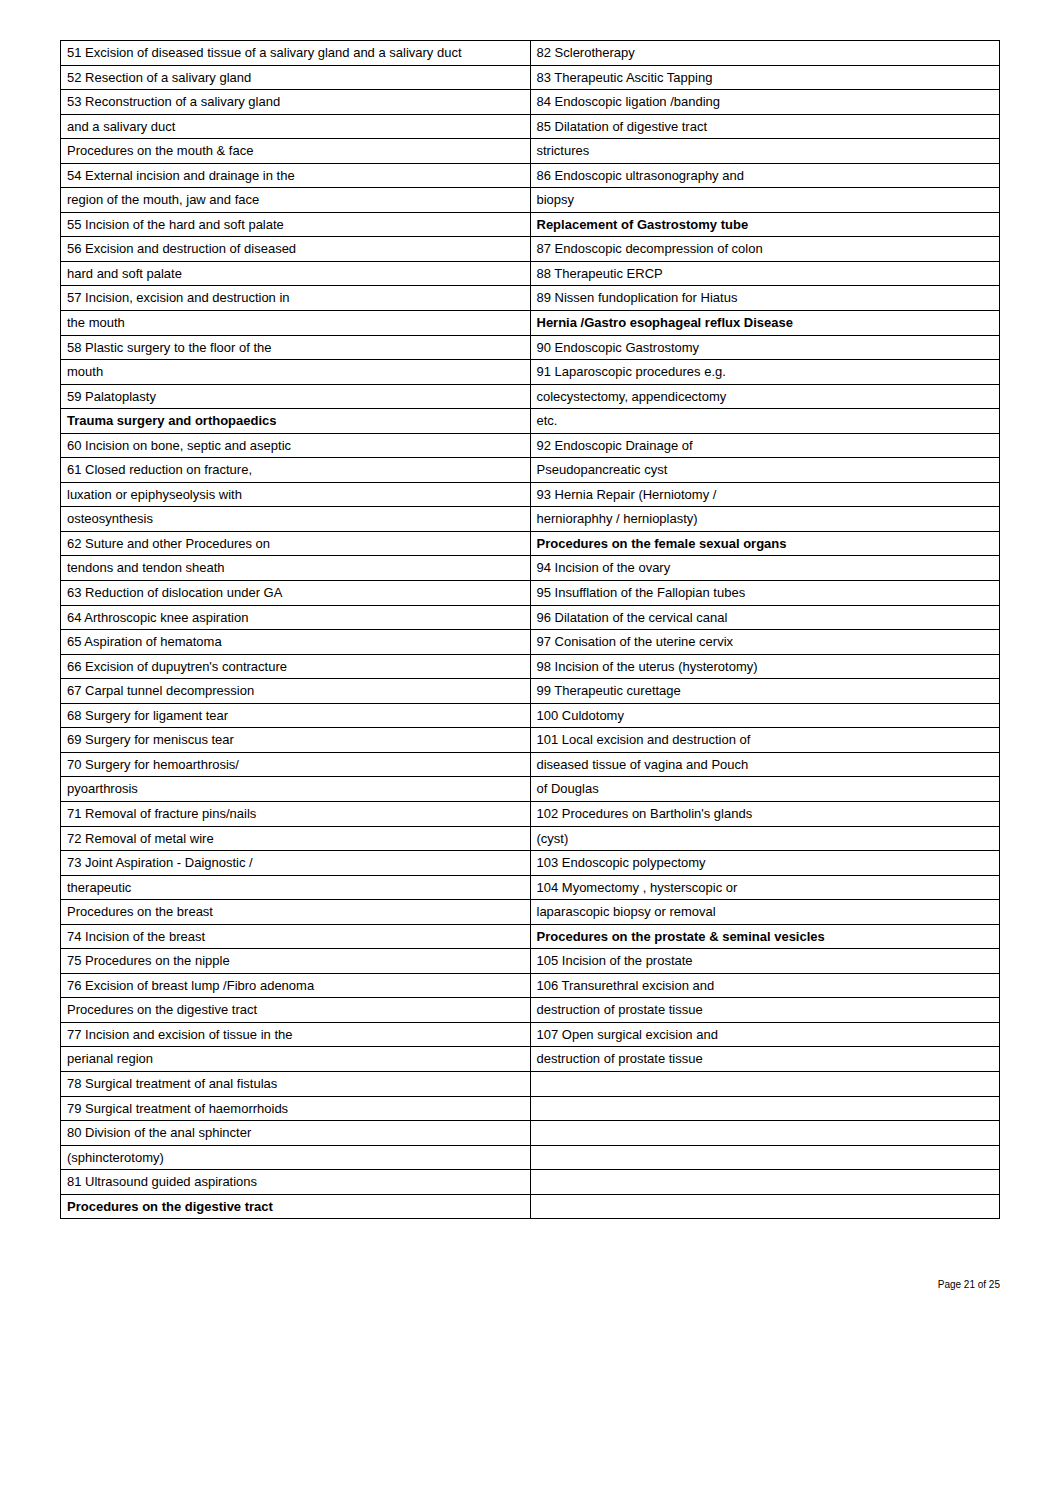| 51 Excision of diseased tissue of a salivary gland and a salivary duct | 82 Sclerotherapy |
| 52 Resection of a salivary gland | 83 Therapeutic Ascitic Tapping |
| 53 Reconstruction of a salivary gland | 84 Endoscopic ligation /banding |
| and a salivary duct | 85 Dilatation of digestive tract |
| Procedures on the mouth & face | strictures |
| 54 External incision and drainage in the | 86 Endoscopic ultrasonography and |
| region of the mouth, jaw and face | biopsy |
| 55 Incision of the hard and soft palate | Replacement of Gastrostomy tube |
| 56 Excision and destruction of diseased | 87 Endoscopic decompression of colon |
| hard and soft palate | 88 Therapeutic ERCP |
| 57 Incision, excision and destruction in | 89 Nissen fundoplication for Hiatus |
| the mouth | Hernia /Gastro esophageal reflux Disease |
| 58 Plastic surgery to the floor of the | 90 Endoscopic Gastrostomy |
| mouth | 91 Laparoscopic procedures e.g. |
| 59 Palatoplasty | colecystectomy, appendicectomy |
| Trauma surgery and orthopaedics | etc. |
| 60 Incision on bone, septic and aseptic | 92 Endoscopic Drainage of |
| 61 Closed reduction on fracture, | Pseudopancreatic cyst |
| luxation or epiphyseolysis with | 93 Hernia Repair (Herniotomy / |
| osteosynthesis | hernioraphhy / hernioplasty) |
| 62 Suture and other Procedures on | Procedures on the female sexual organs |
| tendons and tendon sheath | 94 Incision of the ovary |
| 63 Reduction of dislocation under GA | 95 Insufflation of the Fallopian tubes |
| 64 Arthroscopic knee aspiration | 96 Dilatation of the cervical canal |
| 65 Aspiration of hematoma | 97 Conisation of the uterine cervix |
| 66 Excision of dupuytren's contracture | 98 Incision of the uterus (hysterotomy) |
| 67 Carpal tunnel decompression | 99 Therapeutic curettage |
| 68 Surgery for ligament tear | 100 Culdotomy |
| 69 Surgery for meniscus tear | 101 Local excision and destruction of |
| 70 Surgery for hemoarthrosis/ | diseased tissue of vagina and Pouch |
| pyoarthrosis | of Douglas |
| 71 Removal of fracture pins/nails | 102 Procedures on Bartholin's glands |
| 72 Removal of metal wire | (cyst) |
| 73 Joint Aspiration - Daignostic / | 103 Endoscopic polypectomy |
| therapeutic | 104 Myomectomy , hysterscopic or |
| Procedures on the breast | laparascopic biopsy or removal |
| 74 Incision of the breast | Procedures on the prostate & seminal vesicles |
| 75 Procedures on the nipple | 105 Incision of the prostate |
| 76 Excision of breast lump /Fibro adenoma | 106 Transurethral excision and |
| Procedures on the digestive tract | destruction of prostate tissue |
| 77 Incision and excision of tissue in the | 107 Open surgical excision and |
| perianal region | destruction of prostate tissue |
| 78 Surgical treatment of anal fistulas | |
| 79 Surgical treatment of haemorrhoids | |
| 80 Division of the anal sphincter | |
| (sphincterotomy) | |
| 81 Ultrasound guided aspirations | |
| Procedures on the digestive tract | |
Page 21 of 25